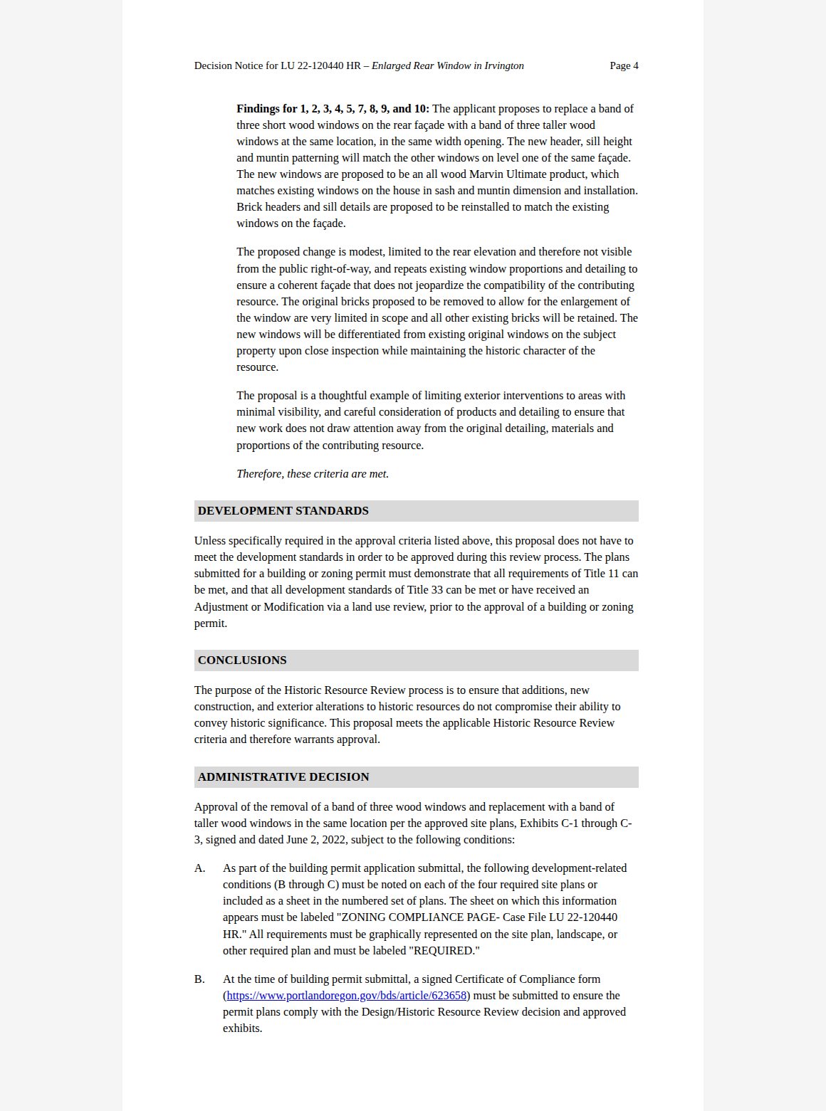Decision Notice for LU 22-120440 HR – Enlarged Rear Window in Irvington
Page 4
Findings for 1, 2, 3, 4, 5, 7, 8, 9, and 10: The applicant proposes to replace a band of three short wood windows on the rear façade with a band of three taller wood windows at the same location, in the same width opening. The new header, sill height and muntin patterning will match the other windows on level one of the same façade. The new windows are proposed to be an all wood Marvin Ultimate product, which matches existing windows on the house in sash and muntin dimension and installation. Brick headers and sill details are proposed to be reinstalled to match the existing windows on the façade.
The proposed change is modest, limited to the rear elevation and therefore not visible from the public right-of-way, and repeats existing window proportions and detailing to ensure a coherent façade that does not jeopardize the compatibility of the contributing resource. The original bricks proposed to be removed to allow for the enlargement of the window are very limited in scope and all other existing bricks will be retained. The new windows will be differentiated from existing original windows on the subject property upon close inspection while maintaining the historic character of the resource.
The proposal is a thoughtful example of limiting exterior interventions to areas with minimal visibility, and careful consideration of products and detailing to ensure that new work does not draw attention away from the original detailing, materials and proportions of the contributing resource.
Therefore, these criteria are met.
DEVELOPMENT STANDARDS
Unless specifically required in the approval criteria listed above, this proposal does not have to meet the development standards in order to be approved during this review process. The plans submitted for a building or zoning permit must demonstrate that all requirements of Title 11 can be met, and that all development standards of Title 33 can be met or have received an Adjustment or Modification via a land use review, prior to the approval of a building or zoning permit.
CONCLUSIONS
The purpose of the Historic Resource Review process is to ensure that additions, new construction, and exterior alterations to historic resources do not compromise their ability to convey historic significance. This proposal meets the applicable Historic Resource Review criteria and therefore warrants approval.
ADMINISTRATIVE DECISION
Approval of the removal of a band of three wood windows and replacement with a band of taller wood windows in the same location per the approved site plans, Exhibits C-1 through C-3, signed and dated June 2, 2022, subject to the following conditions:
A. As part of the building permit application submittal, the following development-related conditions (B through C) must be noted on each of the four required site plans or included as a sheet in the numbered set of plans. The sheet on which this information appears must be labeled "ZONING COMPLIANCE PAGE- Case File LU 22-120440 HR." All requirements must be graphically represented on the site plan, landscape, or other required plan and must be labeled "REQUIRED."
B. At the time of building permit submittal, a signed Certificate of Compliance form (https://www.portlandoregon.gov/bds/article/623658) must be submitted to ensure the permit plans comply with the Design/Historic Resource Review decision and approved exhibits.